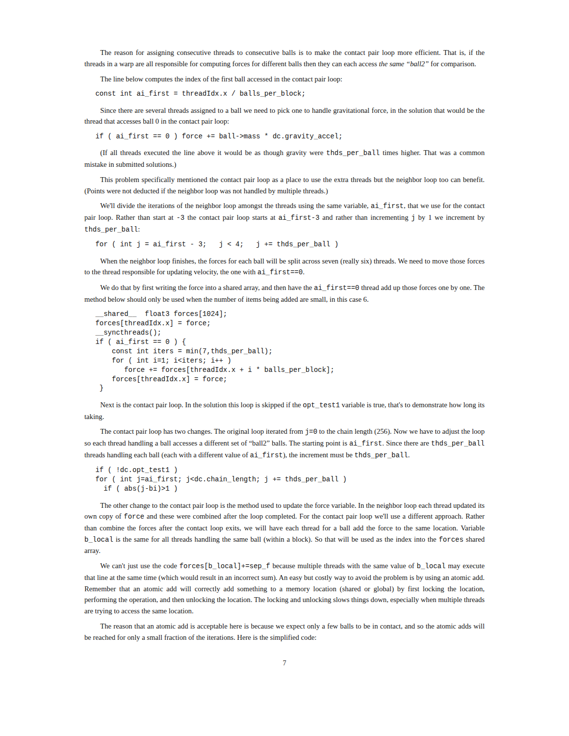The reason for assigning consecutive threads to consecutive balls is to make the contact pair loop more efficient. That is, if the threads in a warp are all responsible for computing forces for different balls then they can each access the same “ball2” for comparison.
The line below computes the index of the first ball accessed in the contact pair loop:
const int ai_first = threadIdx.x / balls_per_block;
Since there are several threads assigned to a ball we need to pick one to handle gravitational force, in the solution that would be the thread that accesses ball 0 in the contact pair loop:
if ( ai_first == 0 ) force += ball->mass * dc.gravity_accel;
(If all threads executed the line above it would be as though gravity were thds_per_ball times higher. That was a common mistake in submitted solutions.)
This problem specifically mentioned the contact pair loop as a place to use the extra threads but the neighbor loop too can benefit. (Points were not deducted if the neighbor loop was not handled by multiple threads.)
We'll divide the iterations of the neighbor loop amongst the threads using the same variable, ai_first, that we use for the contact pair loop. Rather than start at -3 the contact pair loop starts at ai_first-3 and rather than incrementing j by 1 we increment by thds_per_ball:
for ( int j = ai_first - 3;   j < 4;   j += thds_per_ball )
When the neighbor loop finishes, the forces for each ball will be split across seven (really six) threads. We need to move those forces to the thread responsible for updating velocity, the one with ai_first==0.
We do that by first writing the force into a shared array, and then have the ai_first==0 thread add up those forces one by one. The method below should only be used when the number of items being added are small, in this case 6.
__shared__  float3 forces[1024];
forces[threadIdx.x] = force;
__syncthreads();
if ( ai_first == 0 ) {
    const int iters = min(7,thds_per_ball);
    for ( int i=1; i<iters; i++ )
       force += forces[threadIdx.x + i * balls_per_block];
    forces[threadIdx.x] = force;
 }
Next is the contact pair loop. In the solution this loop is skipped if the opt_test1 variable is true, that's to demonstrate how long its taking.
The contact pair loop has two changes. The original loop iterated from j=0 to the chain length (256). Now we have to adjust the loop so each thread handling a ball accesses a different set of “ball2” balls. The starting point is ai_first. Since there are thds_per_ball threads handling each ball (each with a different value of ai_first), the increment must be thds_per_ball.
if ( !dc.opt_test1 )
for ( int j=ai_first; j<dc.chain_length; j += thds_per_ball )
  if ( abs(j-bi)>1 )
The other change to the contact pair loop is the method used to update the force variable. In the neighbor loop each thread updated its own copy of force and these were combined after the loop completed. For the contact pair loop we'll use a different approach. Rather than combine the forces after the contact loop exits, we will have each thread for a ball add the force to the same location. Variable b_local is the same for all threads handling the same ball (within a block). So that will be used as the index into the forces shared array.
We can't just use the code forces[b_local]+=sep_f because multiple threads with the same value of b_local may execute that line at the same time (which would result in an incorrect sum). An easy but costly way to avoid the problem is by using an atomic add. Remember that an atomic add will correctly add something to a memory location (shared or global) by first locking the location, performing the operation, and then unlocking the location. The locking and unlocking slows things down, especially when multiple threads are trying to access the same location.
The reason that an atomic add is acceptable here is because we expect only a few balls to be in contact, and so the atomic adds will be reached for only a small fraction of the iterations. Here is the simplified code:
7